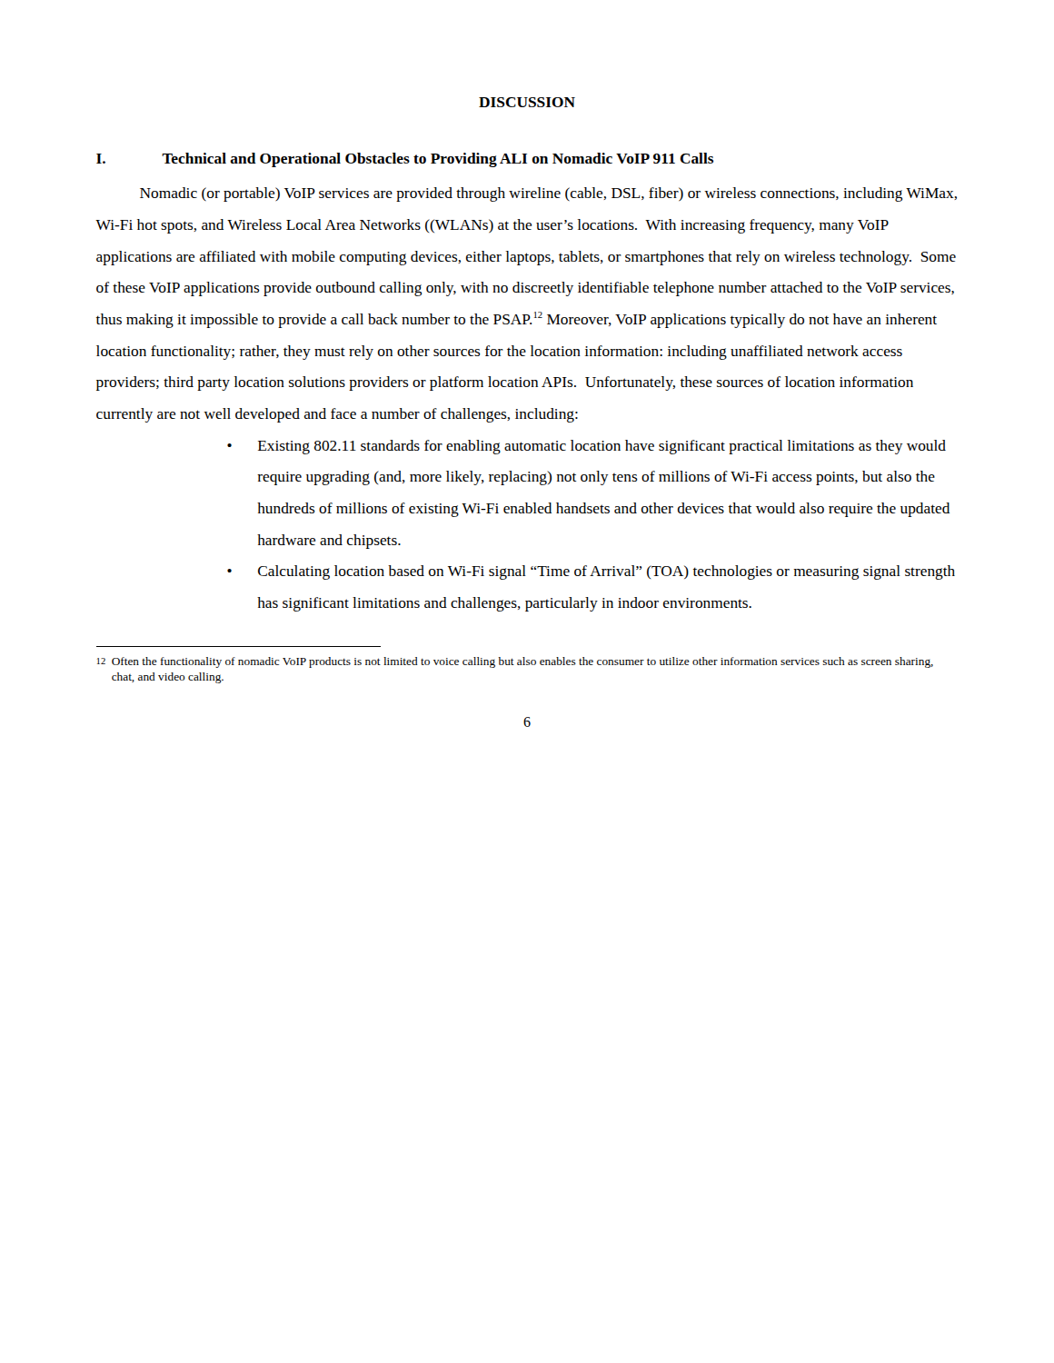DISCUSSION
I. Technical and Operational Obstacles to Providing ALI on Nomadic VoIP 911 Calls
Nomadic (or portable) VoIP services are provided through wireline (cable, DSL, fiber) or wireless connections, including WiMax, Wi-Fi hot spots, and Wireless Local Area Networks ((WLANs) at the user’s locations. With increasing frequency, many VoIP applications are affiliated with mobile computing devices, either laptops, tablets, or smartphones that rely on wireless technology. Some of these VoIP applications provide outbound calling only, with no discreetly identifiable telephone number attached to the VoIP services, thus making it impossible to provide a call back number to the PSAP.12 Moreover, VoIP applications typically do not have an inherent location functionality; rather, they must rely on other sources for the location information: including unaffiliated network access providers; third party location solutions providers or platform location APIs. Unfortunately, these sources of location information currently are not well developed and face a number of challenges, including:
Existing 802.11 standards for enabling automatic location have significant practical limitations as they would require upgrading (and, more likely, replacing) not only tens of millions of Wi-Fi access points, but also the hundreds of millions of existing Wi-Fi enabled handsets and other devices that would also require the updated hardware and chipsets.
Calculating location based on Wi-Fi signal “Time of Arrival” (TOA) technologies or measuring signal strength has significant limitations and challenges, particularly in indoor environments.
12 Often the functionality of nomadic VoIP products is not limited to voice calling but also enables the consumer to utilize other information services such as screen sharing, chat, and video calling.
6